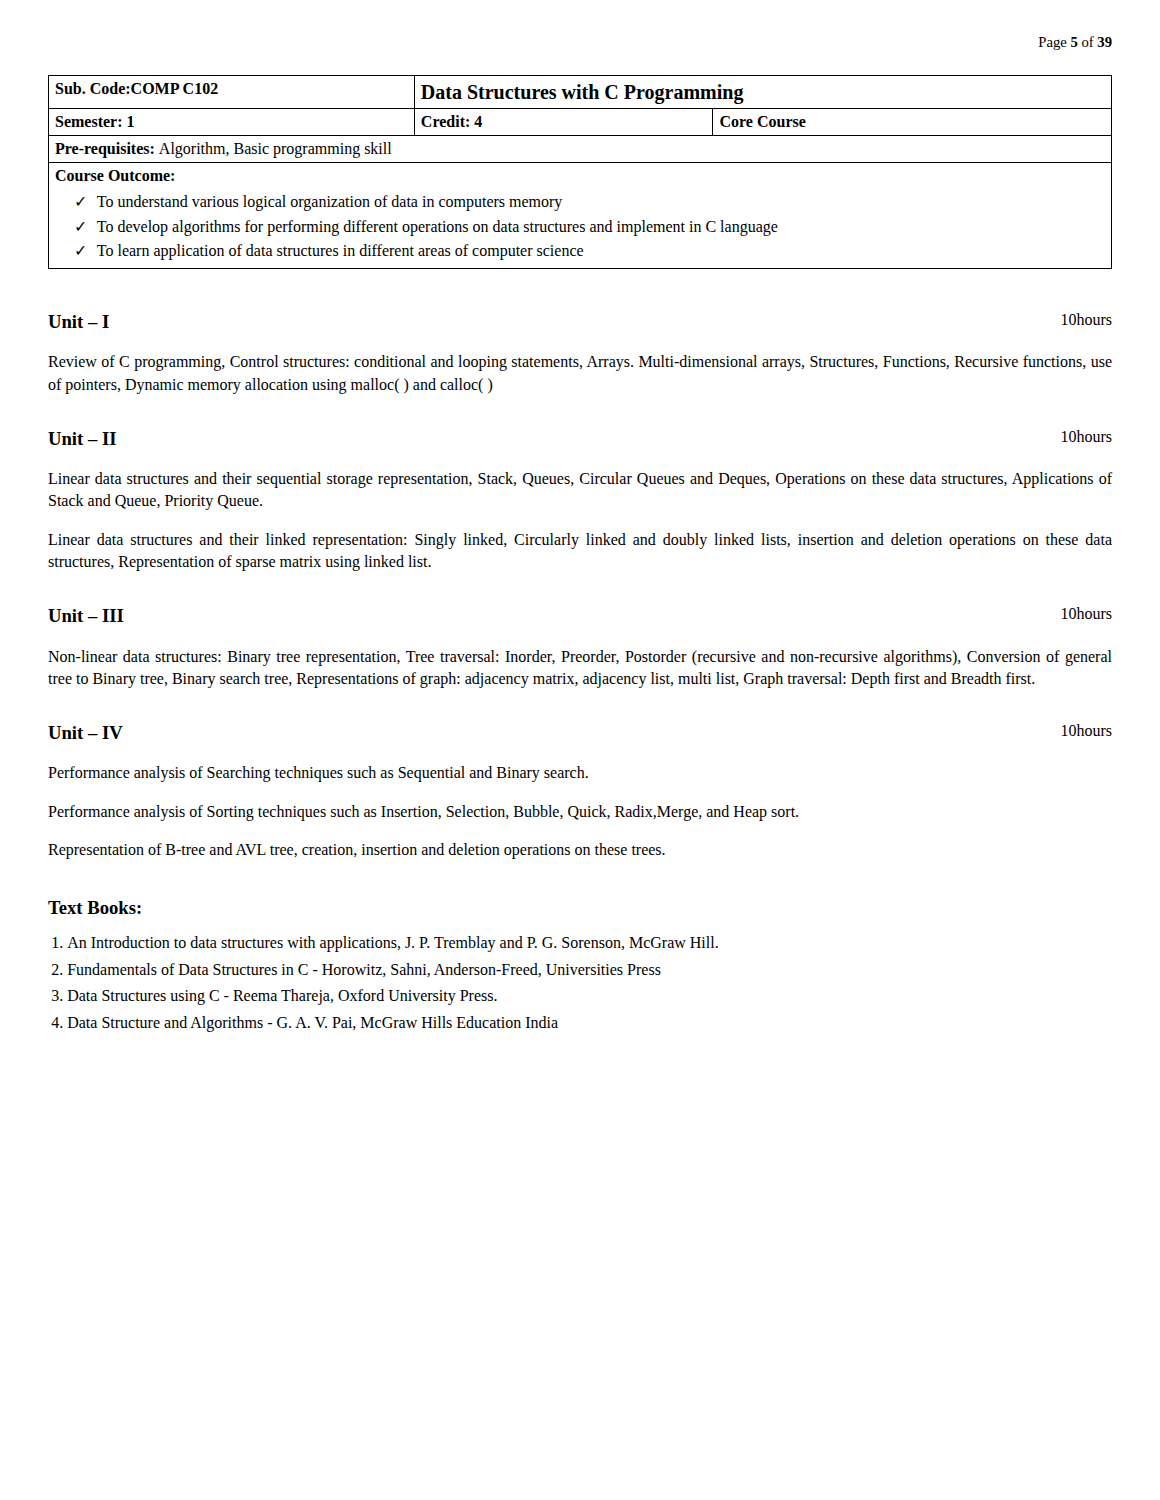Page 5 of 39
| Sub. Code:COMP C102 | Data Structures with C Programming |
| Semester: 1 | Credit: 4 | Core Course |
| Pre-requisites: Algorithm, Basic programming skill |
| Course Outcome: To understand various logical organization of data in computers memory To develop algorithms for performing different operations on data structures and implement in C language To learn application of data structures in different areas of computer science |
Unit – I 10hours
Review of C programming, Control structures: conditional and looping statements, Arrays. Multi-dimensional arrays, Structures, Functions, Recursive functions, use of pointers, Dynamic memory allocation using malloc( ) and calloc( )
Unit – II 10hours
Linear data structures and their sequential storage representation, Stack, Queues, Circular Queues and Deques, Operations on these data structures, Applications of Stack and Queue, Priority Queue.
Linear data structures and their linked representation: Singly linked, Circularly linked and doubly linked lists, insertion and deletion operations on these data structures, Representation of sparse matrix using linked list.
Unit – III 10hours
Non-linear data structures: Binary tree representation, Tree traversal: Inorder, Preorder, Postorder (recursive and non-recursive algorithms), Conversion of general tree to Binary tree, Binary search tree, Representations of graph: adjacency matrix, adjacency list, multi list, Graph traversal: Depth first and Breadth first.
Unit – IV 10hours
Performance analysis of Searching techniques such as Sequential and Binary search.
Performance analysis of Sorting techniques such as Insertion, Selection, Bubble, Quick, Radix,Merge, and Heap sort.
Representation of B-tree and AVL tree, creation, insertion and deletion operations on these trees.
Text Books:
An Introduction to data structures with applications, J. P. Tremblay and P. G. Sorenson, McGraw Hill.
Fundamentals of Data Structures in C - Horowitz, Sahni, Anderson-Freed, Universities Press
Data Structures using C - Reema Thareja, Oxford University Press.
Data Structure and Algorithms - G. A. V. Pai, McGraw Hills Education India